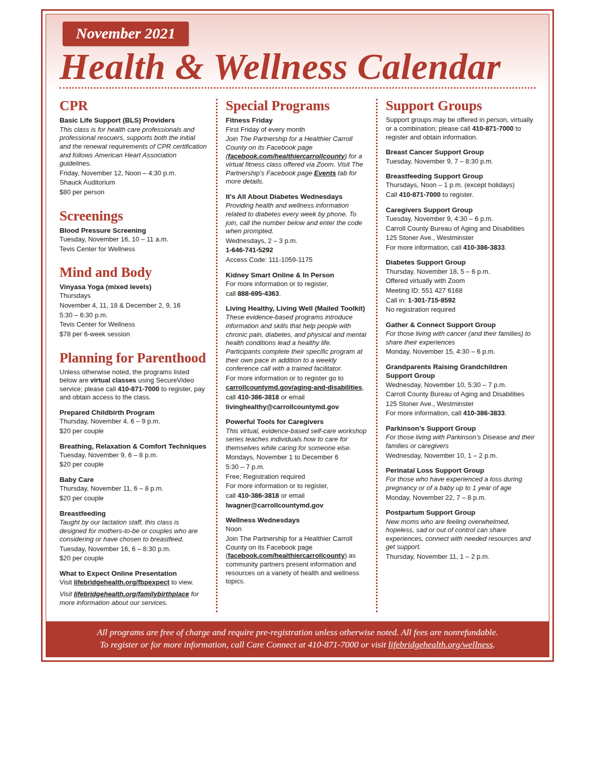November 2021
Health & Wellness Calendar
CPR
Basic Life Support (BLS) Providers
This class is for health care professionals and professional rescuers, supports both the initial and the renewal requirements of CPR certification and follows American Heart Association guidelines.
Friday, November 12, Noon – 4:30 p.m.
Shauck Auditorium
$80 per person
Screenings
Blood Pressure Screening
Tuesday, November 16, 10 – 11 a.m.
Tevis Center for Wellness
Mind and Body
Vinyasa Yoga (mixed levels)
Thursdays
November 4, 11, 18 & December 2, 9, 16
5:30 – 6:30 p.m.
Tevis Center for Wellness
$78 per 6-week session
Planning for Parenthood
Unless otherwise noted, the programs listed below are virtual classes using SecureVideo service; please call 410-871-7000 to register, pay and obtain access to the class.
Prepared Childbirth Program
Thursday, November 4, 6 – 9 p.m.
$20 per couple
Breathing, Relaxation & Comfort Techniques
Tuesday, November 9, 6 – 8 p.m.
$20 per couple
Baby Care
Thursday, November 11, 6 – 8 p.m.
$20 per couple
Breastfeeding
Taught by our lactation staff, this class is designed for mothers-to-be or couples who are considering or have chosen to breastfeed.
Tuesday, November 16, 6 – 8:30 p.m.
$20 per couple
What to Expect Online Presentation
Visit lifebridgehealth.org/fbpexpect to view.
Visit lifebridgehealth.org/familybirthplace for more information about our services.
Special Programs
Fitness Friday
First Friday of every month
Join The Partnership for a Healthier Carroll County on its Facebook page (facebook.com/healthiercarrollcounty) for a virtual fitness class offered via Zoom. Visit The Partnership's Facebook page Events tab for more details.
It's All About Diabetes Wednesdays
Providing health and wellness information related to diabetes every week by phone. To join, call the number below and enter the code when prompted.
Wednesdays, 2 – 3 p.m.
1-646-741-5292
Access Code: 111-1059-1175
Kidney Smart Online & In Person
For more information or to register,
call 888-695-4363.
Living Healthy, Living Well (Mailed Toolkit)
These evidence-based programs introduce information and skills that help people with chronic pain, diabetes, and physical and mental health conditions lead a healthy life. Participants complete their specific program at their own pace in addition to a weekly conference call with a trained facilitator.
For more information or to register go to
carrollcountymd.gov/aging-and-disabilities,
call 410-386-3818 or email
livinghealthy@carrollcountymd.gov
Powerful Tools for Caregivers
This virtual, evidence-based self-care workshop series teaches individuals how to care for themselves while caring for someone else.
Mondays, November 1 to December 6
5:30 – 7 p.m.
Free; Registration required
For more information or to register,
call 410-386-3818 or email
lwagner@carrollcountymd.gov
Wellness Wednesdays
Noon
Join The Partnership for a Healthier Carroll County on its Facebook page (facebook.com/healthiercarrollcounty) as community partners present information and resources on a variety of health and wellness topics.
Support Groups
Support groups may be offered in person, virtually or a combination; please call 410-871-7000 to register and obtain information.
Breast Cancer Support Group
Tuesday, November 9, 7 – 8:30 p.m.
Breastfeeding Support Group
Thursdays, Noon – 1 p.m. (except holidays)
Call 410-871-7000 to register.
Caregivers Support Group
Tuesday, November 9, 4:30 – 6 p.m.
Carroll County Bureau of Aging and Disabilities
125 Stoner Ave., Westminster
For more information, call 410-386-3833.
Diabetes Support Group
Thursday, November 18, 5 – 6 p.m.
Offered virtually with Zoom
Meeting ID: 551 427 6168
Call in: 1-301-715-8592
No registration required
Gather & Connect Support Group
For those living with cancer (and their families) to share their experiences
Monday, November 15, 4:30 – 6 p.m.
Grandparents Raising Grandchildren
Support Group
Wednesday, November 10, 5:30 – 7 p.m.
Carroll County Bureau of Aging and Disabilities
125 Stoner Ave., Westminster
For more information, call 410-386-3833.
Parkinson’s Support Group
For those living with Parkinson’s Disease and their families or caregivers
Wednesday, November 10, 1 – 2 p.m.
Perinatal Loss Support Group
For those who have experienced a loss during pregnancy or of a baby up to 1 year of age
Monday, November 22, 7 – 8 p.m.
Postpartum Support Group
New moms who are feeling overwhelmed, hopeless, sad or out of control can share experiences, connect with needed resources and get support.
Thursday, November 11, 1 – 2 p.m.
All programs are free of charge and require pre-registration unless otherwise noted. All fees are nonrefundable.
To register or for more information, call Care Connect at 410-871-7000 or visit lifebridgehealth.org/wellness.